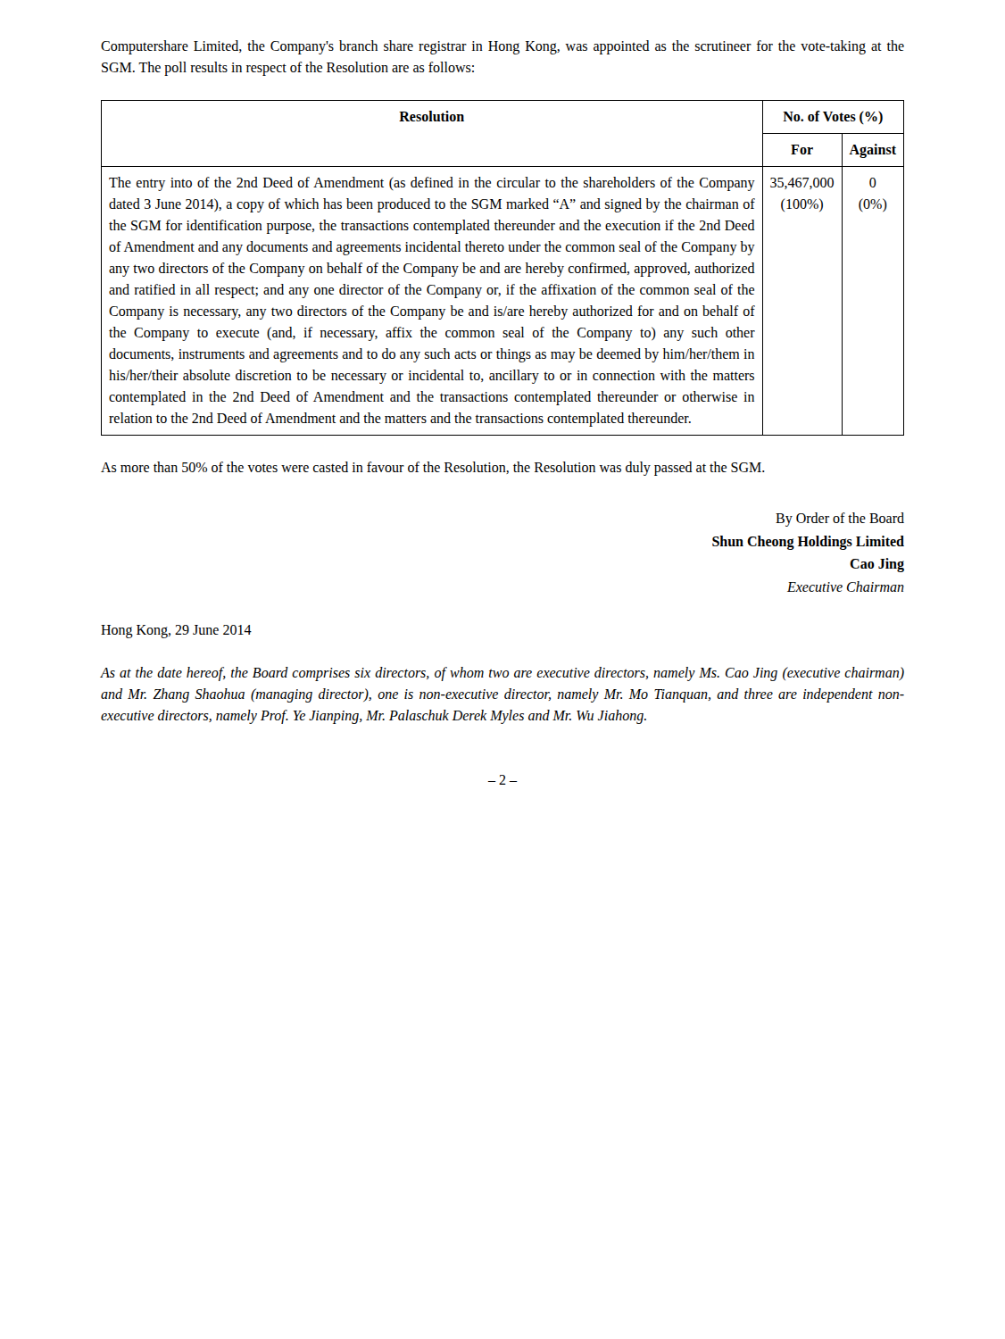Computershare Limited, the Company's branch share registrar in Hong Kong, was appointed as the scrutineer for the vote-taking at the SGM. The poll results in respect of the Resolution are as follows:
| Resolution | No. of Votes (%) |
| --- | --- |
| For | Against |
| The entry into of the 2nd Deed of Amendment (as defined in the circular to the shareholders of the Company dated 3 June 2014), a copy of which has been produced to the SGM marked “A” and signed by the chairman of the SGM for identification purpose, the transactions contemplated thereunder and the execution if the 2nd Deed of Amendment and any documents and agreements incidental thereto under the common seal of the Company by any two directors of the Company on behalf of the Company be and are hereby confirmed, approved, authorized and ratified in all respect; and any one director of the Company or, if the affixation of the common seal of the Company is necessary, any two directors of the Company be and is/are hereby authorized for and on behalf of the Company to execute (and, if necessary, affix the common seal of the Company to) any such other documents, instruments and agreements and to do any such acts or things as may be deemed by him/her/them in his/her/their absolute discretion to be necessary or incidental to, ancillary to or in connection with the matters contemplated in the 2nd Deed of Amendment and the transactions contemplated thereunder or otherwise in relation to the 2nd Deed of Amendment and the matters and the transactions contemplated thereunder. | 35,467,000 (100%) | 0 (0%) |
As more than 50% of the votes were casted in favour of the Resolution, the Resolution was duly passed at the SGM.
By Order of the Board
Shun Cheong Holdings Limited
Cao Jing
Executive Chairman
Hong Kong, 29 June 2014
As at the date hereof, the Board comprises six directors, of whom two are executive directors, namely Ms. Cao Jing (executive chairman) and Mr. Zhang Shaohua (managing director), one is non-executive director, namely Mr. Mo Tianquan, and three are independent non-executive directors, namely Prof. Ye Jianping, Mr. Palaschuk Derek Myles and Mr. Wu Jiahong.
– 2 –